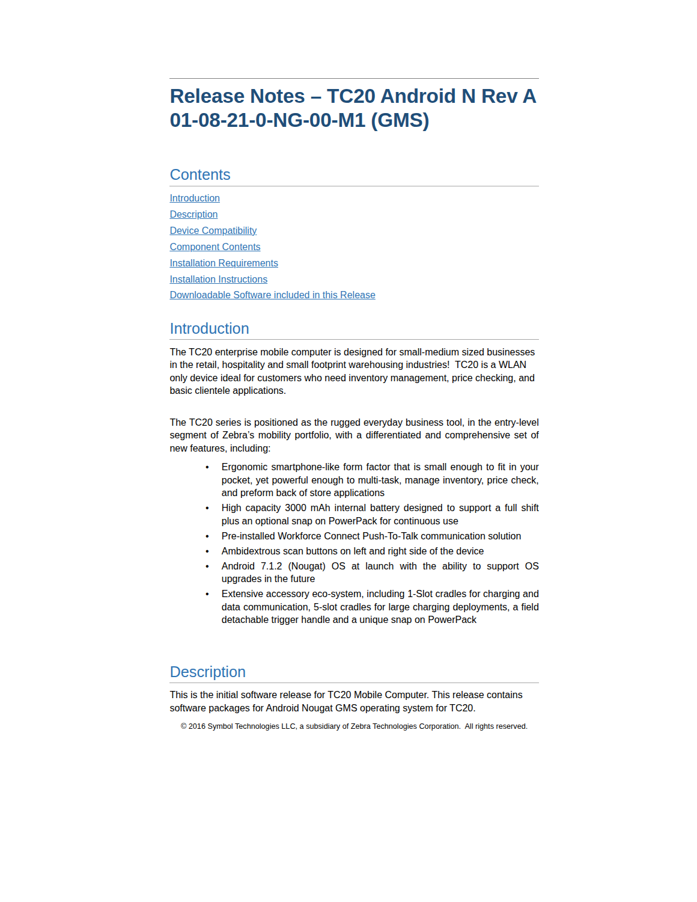Release Notes – TC20 Android N Rev A 01-08-21-0-NG-00-M1 (GMS)
Contents
Introduction Description Device Compatibility Component Contents Installation Requirements Installation Instructions Downloadable Software included in this Release
Introduction
The TC20 enterprise mobile computer is designed for small-medium sized businesses in the retail, hospitality and small footprint warehousing industries! TC20 is a WLAN only device ideal for customers who need inventory management, price checking, and basic clientele applications.
The TC20 series is positioned as the rugged everyday business tool, in the entry-level segment of Zebra’s mobility portfolio, with a differentiated and comprehensive set of new features, including:
Ergonomic smartphone-like form factor that is small enough to fit in your pocket, yet powerful enough to multi-task, manage inventory, price check, and preform back of store applications
High capacity 3000 mAh internal battery designed to support a full shift plus an optional snap on PowerPack for continuous use
Pre-installed Workforce Connect Push-To-Talk communication solution
Ambidextrous scan buttons on left and right side of the device
Android 7.1.2 (Nougat) OS at launch with the ability to support OS upgrades in the future
Extensive accessory eco-system, including 1-Slot cradles for charging and data communication, 5-slot cradles for large charging deployments, a field detachable trigger handle and a unique snap on PowerPack
Description
This is the initial software release for TC20 Mobile Computer. This release contains software packages for Android Nougat GMS operating system for TC20.
© 2016 Symbol Technologies LLC, a subsidiary of Zebra Technologies Corporation. All rights reserved.